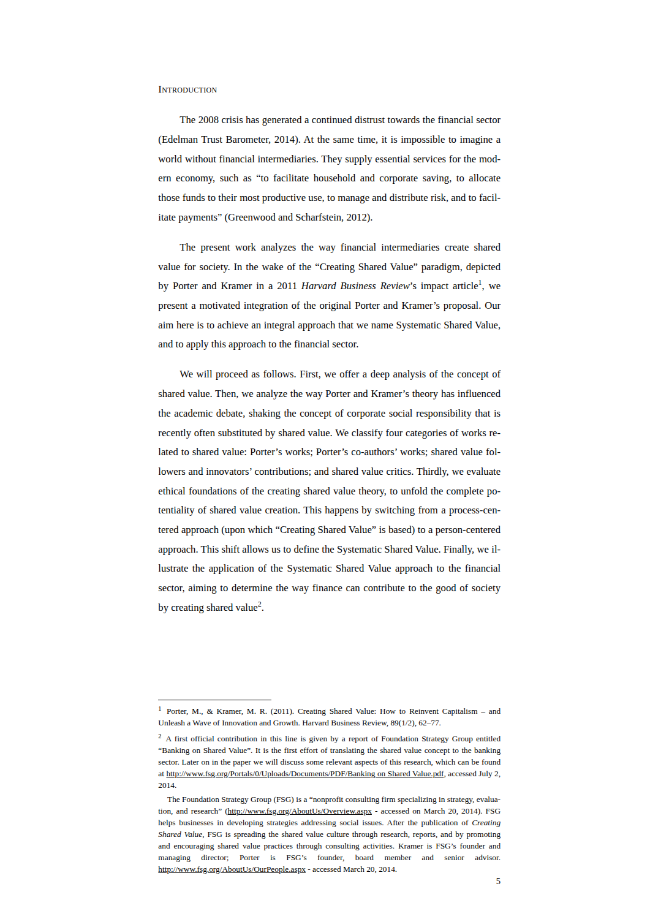Introduction
The 2008 crisis has generated a continued distrust towards the financial sector (Edelman Trust Barometer, 2014). At the same time, it is impossible to imagine a world without financial intermediaries. They supply essential services for the modern economy, such as “to facilitate household and corporate saving, to allocate those funds to their most productive use, to manage and distribute risk, and to facilitate payments” (Greenwood and Scharfstein, 2012).
The present work analyzes the way financial intermediaries create shared value for society. In the wake of the “Creating Shared Value” paradigm, depicted by Porter and Kramer in a 2011 Harvard Business Review’s impact article1, we present a motivated integration of the original Porter and Kramer’s proposal. Our aim here is to achieve an integral approach that we name Systematic Shared Value, and to apply this approach to the financial sector.
We will proceed as follows. First, we offer a deep analysis of the concept of shared value. Then, we analyze the way Porter and Kramer’s theory has influenced the academic debate, shaking the concept of corporate social responsibility that is recently often substituted by shared value. We classify four categories of works related to shared value: Porter’s works; Porter’s co-authors’ works; shared value followers and innovators’ contributions; and shared value critics. Thirdly, we evaluate ethical foundations of the creating shared value theory, to unfold the complete potentiality of shared value creation. This happens by switching from a process-centered approach (upon which “Creating Shared Value” is based) to a person-centered approach. This shift allows us to define the Systematic Shared Value. Finally, we illustrate the application of the Systematic Shared Value approach to the financial sector, aiming to determine the way finance can contribute to the good of society by creating shared value2.
1 Porter, M., & Kramer, M. R. (2011). Creating Shared Value: How to Reinvent Capitalism – and Unleash a Wave of Innovation and Growth. Harvard Business Review, 89(1/2), 62–77.
2 A first official contribution in this line is given by a report of Foundation Strategy Group entitled “Banking on Shared Value”. It is the first effort of translating the shared value concept to the banking sector. Later on in the paper we will discuss some relevant aspects of this research, which can be found at http://www.fsg.org/Portals/0/Uploads/Documents/PDF/Banking on Shared Value.pdf, accessed July 2, 2014.
The Foundation Strategy Group (FSG) is a “nonprofit consulting firm specializing in strategy, evaluation, and research” (http://www.fsg.org/AboutUs/Overview.aspx - accessed on March 20, 2014). FSG helps businesses in developing strategies addressing social issues. After the publication of Creating Shared Value, FSG is spreading the shared value culture through research, reports, and by promoting and encouraging shared value practices through consulting activities. Kramer is FSG’s founder and managing director; Porter is FSG’s founder, board member and senior advisor. http://www.fsg.org/AboutUs/OurPeople.aspx - accessed March 20, 2014.
5